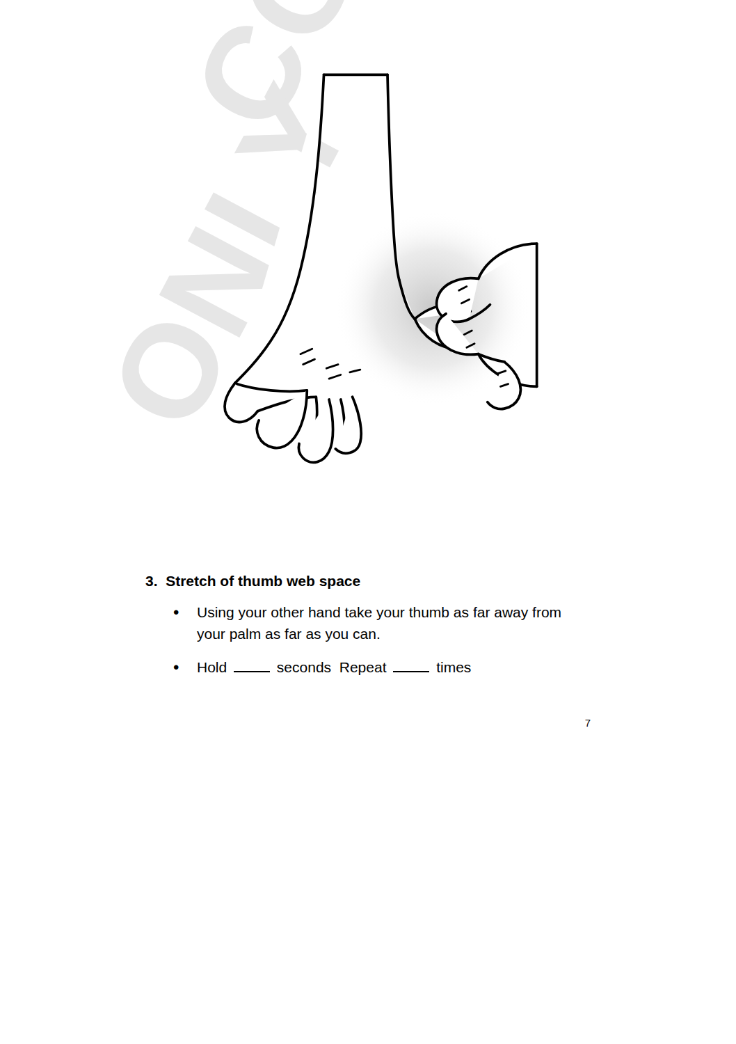COPY ONLY
3. Stretch of thumb web space
Using your other hand take your thumb as far away from your palm as far as you can.
Hold seconds Repeat times
7